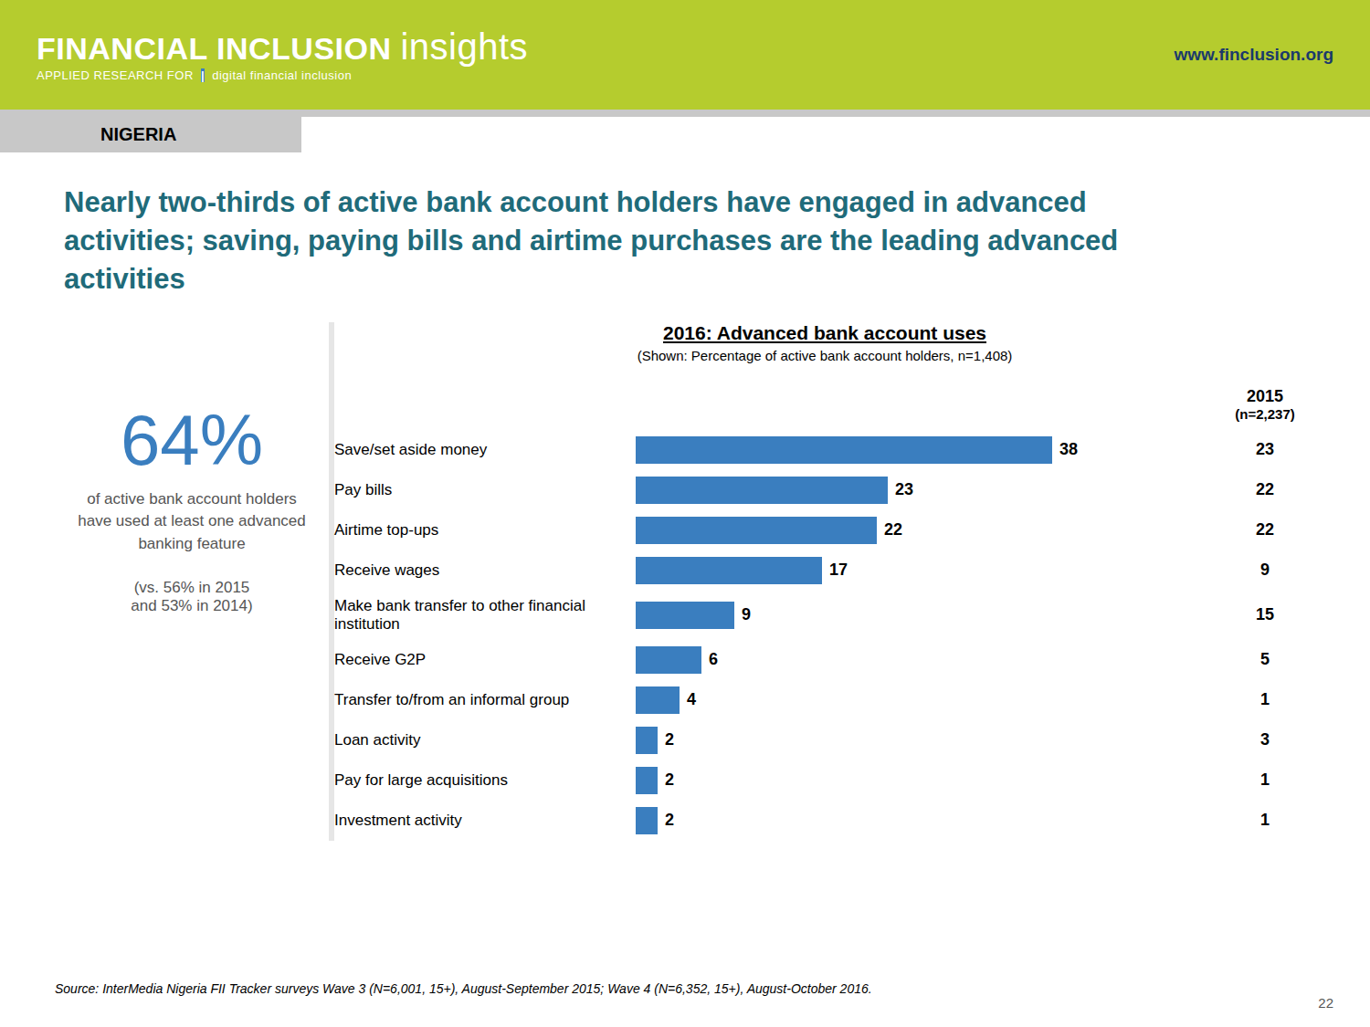FINANCIAL INCLUSION insights
APPLIED RESEARCH FOR | digital financial inclusion
www.finclusion.org
NIGERIA
Nearly two-thirds of active bank account holders have engaged in advanced activities; saving, paying bills and airtime purchases are the leading advanced activities
64%
of active bank account holders have used at least one advanced banking feature
(vs. 56% in 2015
and 53% in 2014)
2016: Advanced bank account uses
(Shown: Percentage of active bank account holders, n=1,408)
| | | 2015 (n=2,237) |
| Save/set aside money | 38 | 23 |
| Pay bills | 23 | 22 |
| Airtime top-ups | 22 | 22 |
| Receive wages | 17 | 9 |
| Make bank transfer to other financial institution | 9 | 15 |
| Receive G2P | 6 | 5 |
| Transfer to/from an informal group | 4 | 1 |
| Loan activity | 2 | 3 |
| Pay for large acquisitions | 2 | 1 |
| Investment activity | 2 | 1 |
Source: InterMedia Nigeria FII Tracker surveys Wave 3 (N=6,001, 15+), August-September 2015; Wave 4 (N=6,352, 15+), August-October 2016.
22